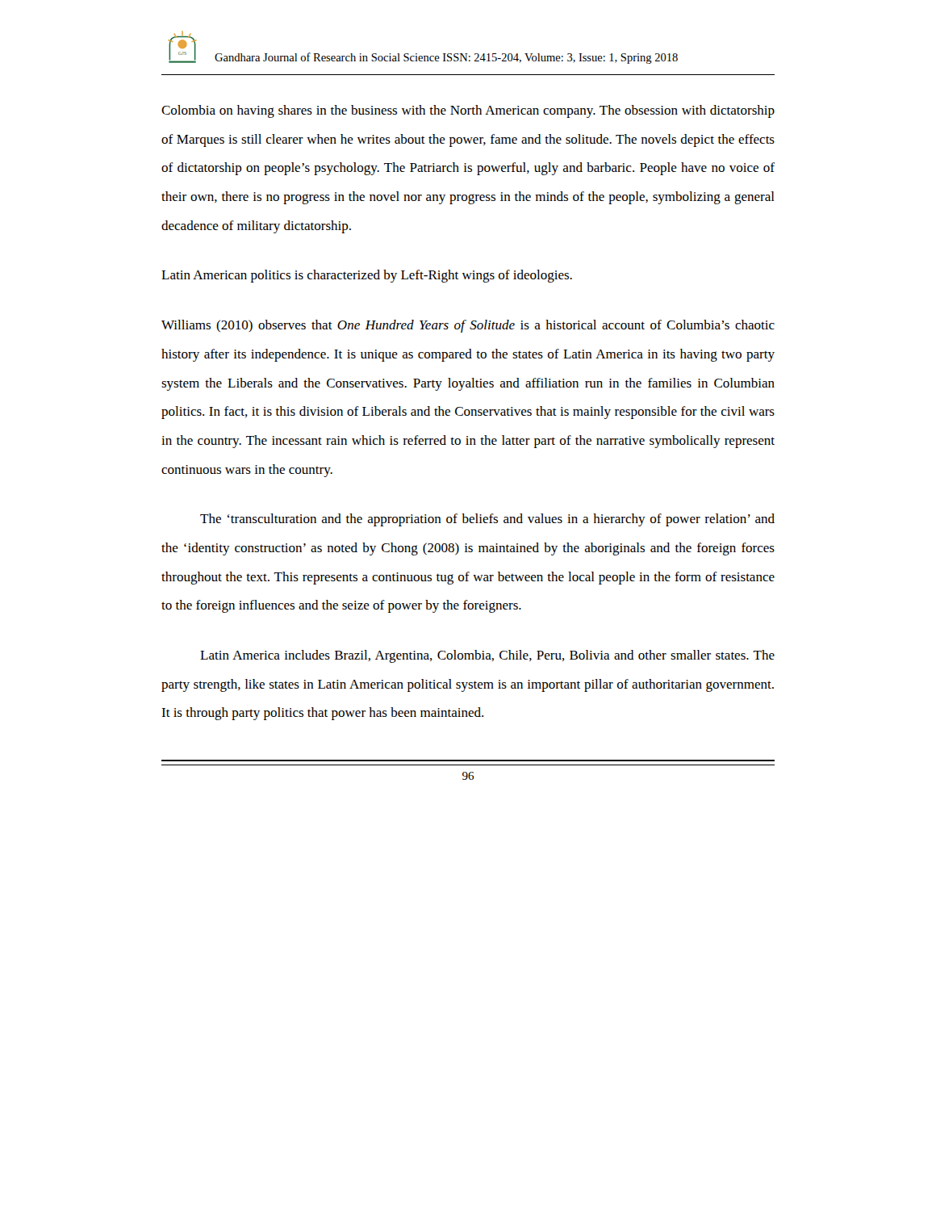GJS
Gandhara Journal of Research in Social Science ISSN: 2415-204, Volume: 3, Issue: 1, Spring 2018
Colombia on having shares in the business with the North American company. The obsession with dictatorship of Marques is still clearer when he writes about the power, fame and the solitude. The novels depict the effects of dictatorship on people’s psychology. The Patriarch is powerful, ugly and barbaric. People have no voice of their own, there is no progress in the novel nor any progress in the minds of the people, symbolizing a general decadence of military dictatorship.
Latin American politics is characterized by Left-Right wings of ideologies.
Williams (2010) observes that One Hundred Years of Solitude is a historical account of Columbia’s chaotic history after its independence. It is unique as compared to the states of Latin America in its having two party system the Liberals and the Conservatives. Party loyalties and affiliation run in the families in Columbian politics. In fact, it is this division of Liberals and the Conservatives that is mainly responsible for the civil wars in the country. The incessant rain which is referred to in the latter part of the narrative symbolically represent continuous wars in the country.
The ‘transculturation and the appropriation of beliefs and values in a hierarchy of power relation’ and the ‘identity construction’ as noted by Chong (2008) is maintained by the aboriginals and the foreign forces throughout the text. This represents a continuous tug of war between the local people in the form of resistance to the foreign influences and the seize of power by the foreigners.
Latin America includes Brazil, Argentina, Colombia, Chile, Peru, Bolivia and other smaller states. The party strength, like states in Latin American political system is an important pillar of authoritarian government. It is through party politics that power has been maintained.
96